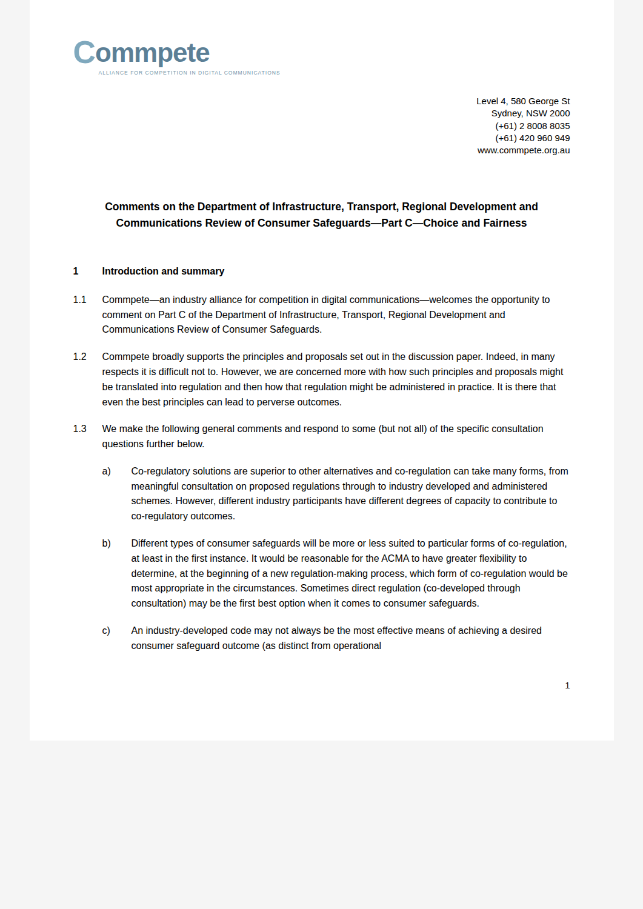Commpete Alliance for Competition in Digital Communications
Level 4, 580 George St
Sydney, NSW 2000
(+61) 2 8008 8035
(+61) 420 960 949
www.commpete.org.au
Comments on the Department of Infrastructure, Transport, Regional Development and Communications Review of Consumer Safeguards—Part C—Choice and Fairness
1 Introduction and summary
1.1
Commpete—an industry alliance for competition in digital communications—welcomes the opportunity to comment on Part C of the Department of Infrastructure, Transport, Regional Development and Communications Review of Consumer Safeguards.
1.2
Commpete broadly supports the principles and proposals set out in the discussion paper. Indeed, in many respects it is difficult not to. However, we are concerned more with how such principles and proposals might be translated into regulation and then how that regulation might be administered in practice. It is there that even the best principles can lead to perverse outcomes.
1.3
We make the following general comments and respond to some (but not all) of the specific consultation questions further below.
a)
Co-regulatory solutions are superior to other alternatives and co-regulation can take many forms, from meaningful consultation on proposed regulations through to industry developed and administered schemes. However, different industry participants have different degrees of capacity to contribute to co-regulatory outcomes.
b)
Different types of consumer safeguards will be more or less suited to particular forms of co-regulation, at least in the first instance. It would be reasonable for the ACMA to have greater flexibility to determine, at the beginning of a new regulation-making process, which form of co-regulation would be most appropriate in the circumstances. Sometimes direct regulation (co-developed through consultation) may be the first best option when it comes to consumer safeguards.
c)
An industry-developed code may not always be the most effective means of achieving a desired consumer safeguard outcome (as distinct from operational
1